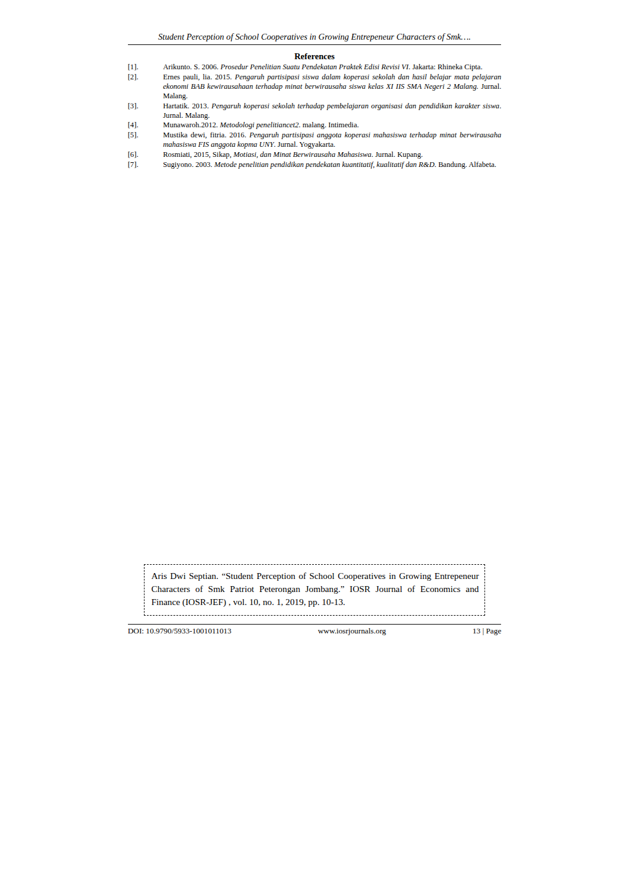Student Perception of School Cooperatives in Growing Entrepeneur Characters of Smk….
References
| [1]. | Arikunto. S. 2006. Prosedur Penelitian Suatu Pendekatan Praktek Edisi Revisi VI . Jakarta: Rhineka Cipta. |
| [2]. | Ernes pauli, lia. 2015. Pengaruh partisipasi siswa dalam koperasi sekolah dan hasil belajar mata pelajaran ekonomi BAB kewirausahaan terhadap minat berwirausaha siswa kelas XI IIS SMA Negeri 2 Malang. Jurnal. Malang. |
| [3]. | Hartatik. 2013. Pengaruh koperasi sekolah terhadap pembelajaran organisasi dan pendidikan karakter siswa . Jurnal. Malang. |
| [4]. | Munawaroh.2012. Metodologi penelitiancet2 . malang. Intimedia. |
| [5]. | Mustika dewi, fitria. 2016. Pengaruh partisipasi anggota koperasi mahasiswa terhadap minat berwirausaha mahasiswa FIS anggota kopma UNY . Jurnal. Yogyakarta. |
| [6]. | Rosmiati, 2015, Sikap, Motiasi, dan Minat Berwirausaha Mahasiswa . Jurnal. Kupang. |
| [7]. | Sugiyono. 2003. Metode penelitian pendidikan pendekatan kuantitatif, kualitatif dan R&D . Bandung. Alfabeta. |
Aris Dwi Septian. “Student Perception of School Cooperatives in Growing Entrepeneur Characters of Smk Patriot Peterongan Jombang.” IOSR Journal of Economics and Finance (IOSR-JEF) , vol. 10, no. 1, 2019, pp. 10-13.
DOI: 10.9790/5933-1001011013
www.iosrjournals.org
13 | Page